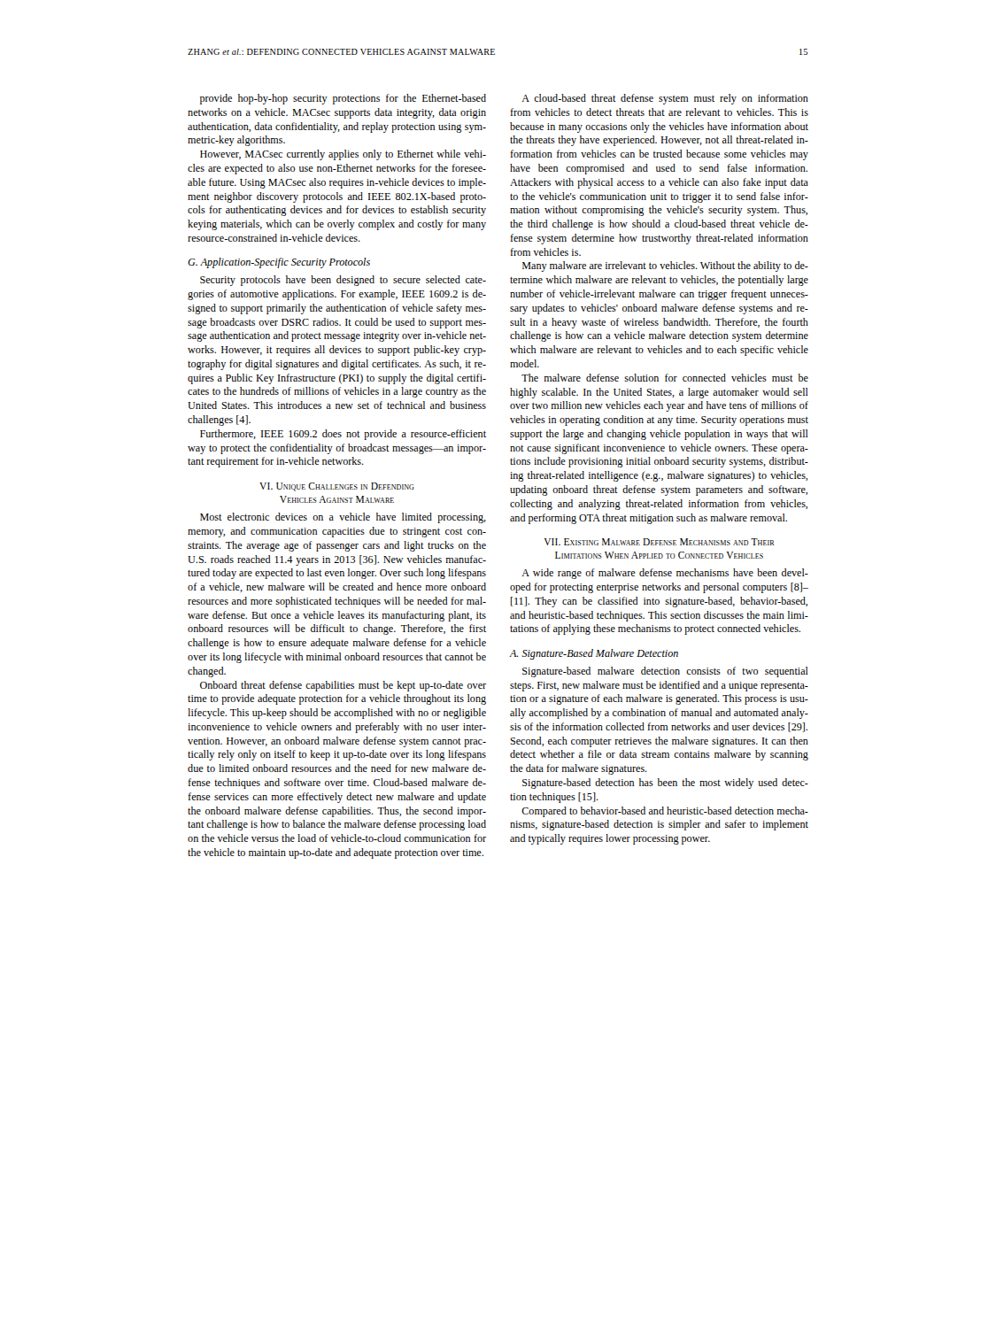Zhang et al.: Defending Connected Vehicles Against Malware 15
provide hop-by-hop security protections for the Ethernet-based networks on a vehicle. MACsec supports data integrity, data origin authentication, data confidentiality, and replay protection using symmetric-key algorithms.
However, MACsec currently applies only to Ethernet while vehicles are expected to also use non-Ethernet networks for the foreseeable future. Using MACsec also requires in-vehicle devices to implement neighbor discovery protocols and IEEE 802.1X-based protocols for authenticating devices and for devices to establish security keying materials, which can be overly complex and costly for many resource-constrained in-vehicle devices.
G. Application-Specific Security Protocols
Security protocols have been designed to secure selected categories of automotive applications. For example, IEEE 1609.2 is designed to support primarily the authentication of vehicle safety message broadcasts over DSRC radios. It could be used to support message authentication and protect message integrity over in-vehicle networks. However, it requires all devices to support public-key cryptography for digital signatures and digital certificates. As such, it requires a Public Key Infrastructure (PKI) to supply the digital certificates to the hundreds of millions of vehicles in a large country as the United States. This introduces a new set of technical and business challenges [4].
Furthermore, IEEE 1609.2 does not provide a resource-efficient way to protect the confidentiality of broadcast messages—an important requirement for in-vehicle networks.
VI. Unique Challenges in Defending
Vehicles Against Malware
Most electronic devices on a vehicle have limited processing, memory, and communication capacities due to stringent cost constraints. The average age of passenger cars and light trucks on the U.S. roads reached 11.4 years in 2013 [36]. New vehicles manufactured today are expected to last even longer. Over such long lifespans of a vehicle, new malware will be created and hence more onboard resources and more sophisticated techniques will be needed for malware defense. But once a vehicle leaves its manufacturing plant, its onboard resources will be difficult to change. Therefore, the first challenge is how to ensure adequate malware defense for a vehicle over its long lifecycle with minimal onboard resources that cannot be changed.
Onboard threat defense capabilities must be kept up-to-date over time to provide adequate protection for a vehicle throughout its long lifecycle. This up-keep should be accomplished with no or negligible inconvenience to vehicle owners and preferably with no user intervention. However, an onboard malware defense system cannot practically rely only on itself to keep it up-to-date over its long lifespans due to limited onboard resources and the need for new malware defense techniques and software over time. Cloud-based malware defense services can more effectively detect new malware and update the onboard malware defense capabilities. Thus, the second important challenge is how to balance the malware defense processing load on the vehicle versus the load of vehicle-to-cloud communication for the vehicle to maintain up-to-date and adequate protection over time.
A cloud-based threat defense system must rely on information from vehicles to detect threats that are relevant to vehicles. This is because in many occasions only the vehicles have information about the threats they have experienced. However, not all threat-related information from vehicles can be trusted because some vehicles may have been compromised and used to send false information. Attackers with physical access to a vehicle can also fake input data to the vehicle's communication unit to trigger it to send false information without compromising the vehicle's security system. Thus, the third challenge is how should a cloud-based threat vehicle defense system determine how trustworthy threat-related information from vehicles is.
Many malware are irrelevant to vehicles. Without the ability to determine which malware are relevant to vehicles, the potentially large number of vehicle-irrelevant malware can trigger frequent unnecessary updates to vehicles' onboard malware defense systems and result in a heavy waste of wireless bandwidth. Therefore, the fourth challenge is how can a vehicle malware detection system determine which malware are relevant to vehicles and to each specific vehicle model.
The malware defense solution for connected vehicles must be highly scalable. In the United States, a large automaker would sell over two million new vehicles each year and have tens of millions of vehicles in operating condition at any time. Security operations must support the large and changing vehicle population in ways that will not cause significant inconvenience to vehicle owners. These operations include provisioning initial onboard security systems, distributing threat-related intelligence (e.g., malware signatures) to vehicles, updating onboard threat defense system parameters and software, collecting and analyzing threat-related information from vehicles, and performing OTA threat mitigation such as malware removal.
VII. Existing Malware Defense Mechanisms and Their
Limitations When Applied to Connected Vehicles
A wide range of malware defense mechanisms have been developed for protecting enterprise networks and personal computers [8]–[11]. They can be classified into signature-based, behavior-based, and heuristic-based techniques. This section discusses the main limitations of applying these mechanisms to protect connected vehicles.
A. Signature-Based Malware Detection
Signature-based malware detection consists of two sequential steps. First, new malware must be identified and a unique representation or a signature of each malware is generated. This process is usually accomplished by a combination of manual and automated analysis of the information collected from networks and user devices [29]. Second, each computer retrieves the malware signatures. It can then detect whether a file or data stream contains malware by scanning the data for malware signatures.
Signature-based detection has been the most widely used detection techniques [15].
Compared to behavior-based and heuristic-based detection mechanisms, signature-based detection is simpler and safer to implement and typically requires lower processing power.